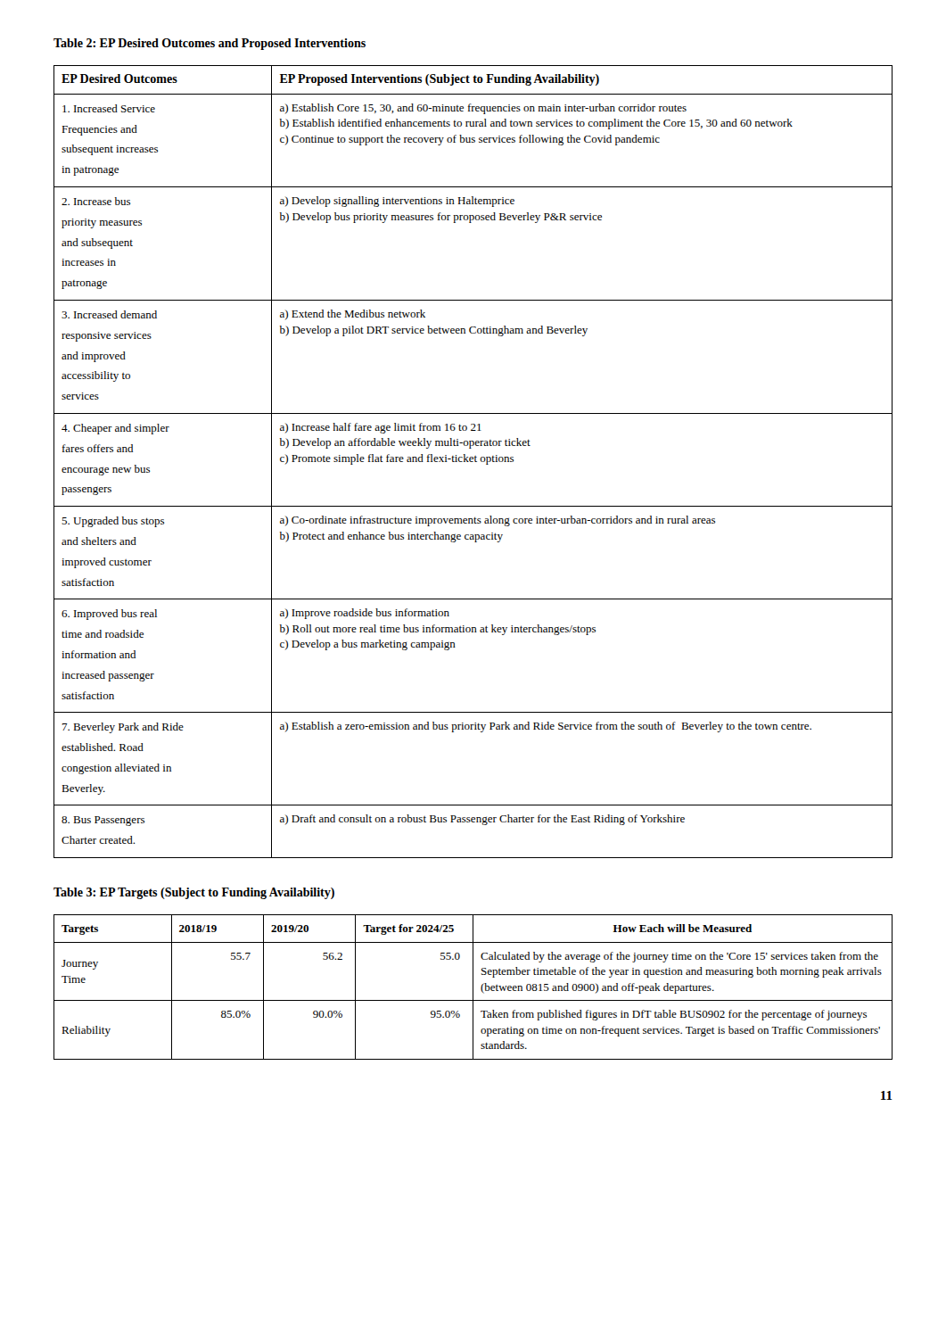Table 2: EP Desired Outcomes and Proposed Interventions
| EP Desired Outcomes | EP Proposed Interventions (Subject to Funding Availability) |
| --- | --- |
| 1. Increased Service Frequencies and subsequent increases in patronage | a) Establish Core 15, 30, and 60-minute frequencies on main inter-urban corridor routes b) Establish identified enhancements to rural and town services to compliment the Core 15, 30 and 60 network c) Continue to support the recovery of bus services following the Covid pandemic |
| 2. Increase bus priority measures and subsequent increases in patronage | a) Develop signalling interventions in Haltemprice b) Develop bus priority measures for proposed Beverley P&R service |
| 3. Increased demand responsive services and improved accessibility to services | a) Extend the Medibus network b) Develop a pilot DRT service between Cottingham and Beverley |
| 4. Cheaper and simpler fares offers and encourage new bus passengers | a) Increase half fare age limit from 16 to 21 b) Develop an affordable weekly multi-operator ticket c) Promote simple flat fare and flexi-ticket options |
| 5. Upgraded bus stops and shelters and improved customer satisfaction | a) Co-ordinate infrastructure improvements along core inter-urban-corridors and in rural areas b) Protect and enhance bus interchange capacity |
| 6. Improved bus real time and roadside information and increased passenger satisfaction | a) Improve roadside bus information b) Roll out more real time bus information at key interchanges/stops c) Develop a bus marketing campaign |
| 7. Beverley Park and Ride established. Road congestion alleviated in Beverley. | a) Establish a zero-emission and bus priority Park and Ride Service from the south of Beverley to the town centre. |
| 8. Bus Passengers Charter created. | a) Draft and consult on a robust Bus Passenger Charter for the East Riding of Yorkshire |
Table 3: EP Targets (Subject to Funding Availability)
| Targets | 2018/19 | 2019/20 | Target for 2024/25 | How Each will be Measured |
| --- | --- | --- | --- | --- |
| Journey Time | 55.7 | 56.2 | 55.0 | Calculated by the average of the journey time on the 'Core 15' services taken from the September timetable of the year in question and measuring both morning peak arrivals (between 0815 and 0900) and off-peak departures. |
| Reliability | 85.0% | 90.0% | 95.0% | Taken from published figures in DfT table BUS0902 for the percentage of journeys operating on time on non-frequent services. Target is based on Traffic Commissioners' standards. |
11